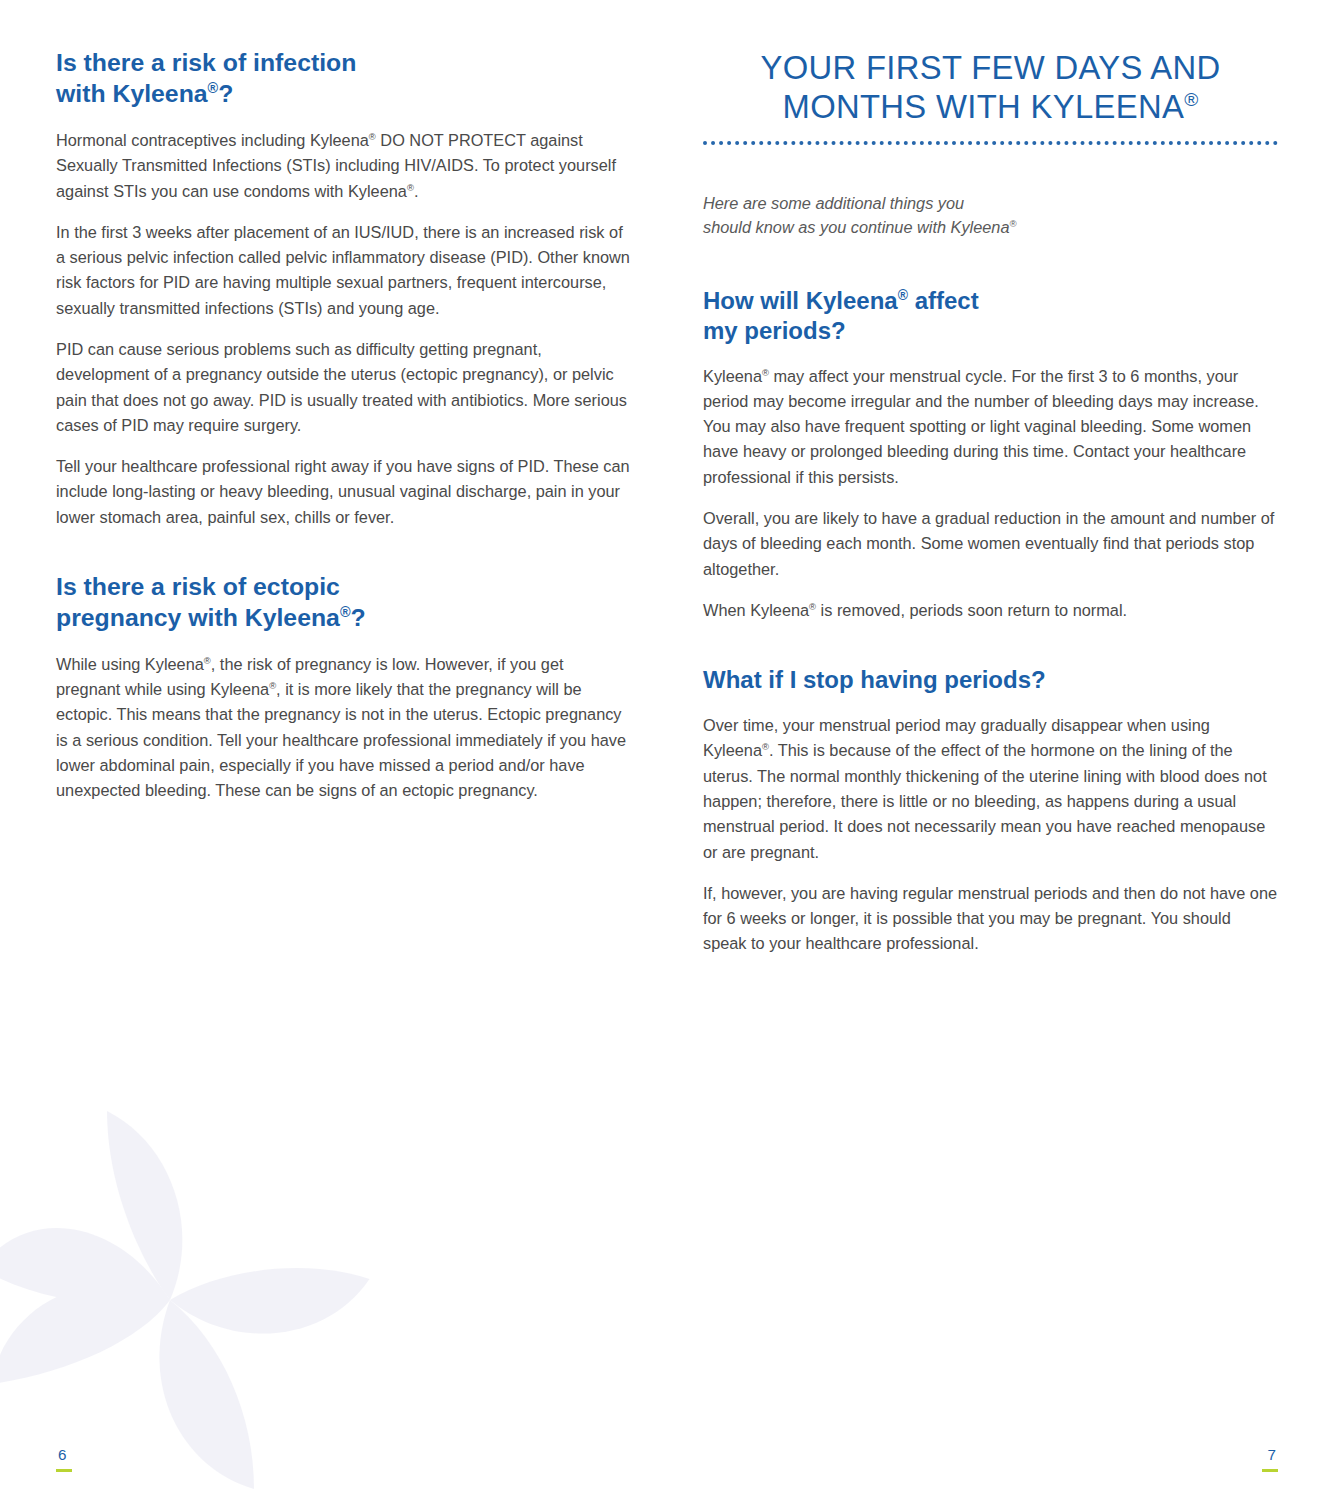Is there a risk of infection
with Kyleena®?
Hormonal contraceptives including Kyleena® DO NOT PROTECT against Sexually Transmitted Infections (STIs) including HIV/AIDS. To protect yourself against STIs you can use condoms with Kyleena®.
In the first 3 weeks after placement of an IUS/IUD, there is an increased risk of a serious pelvic infection called pelvic inflammatory disease (PID). Other known risk factors for PID are having multiple sexual partners, frequent intercourse, sexually transmitted infections (STIs) and young age.
PID can cause serious problems such as difficulty getting pregnant, development of a pregnancy outside the uterus (ectopic pregnancy), or pelvic pain that does not go away. PID is usually treated with antibiotics. More serious cases of PID may require surgery.
Tell your healthcare professional right away if you have signs of PID. These can include long-lasting or heavy bleeding, unusual vaginal discharge, pain in your lower stomach area, painful sex, chills or fever.
Is there a risk of ectopic
pregnancy with Kyleena®?
While using Kyleena®, the risk of pregnancy is low. However, if you get pregnant while using Kyleena®, it is more likely that the pregnancy will be ectopic. This means that the pregnancy is not in the uterus. Ectopic pregnancy is a serious condition. Tell your healthcare professional immediately if you have lower abdominal pain, especially if you have missed a period and/or have unexpected bleeding. These can be signs of an ectopic pregnancy.
6
YOUR FIRST FEW DAYS AND
MONTHS WITH KYLEENA®
Here are some additional things you
should know as you continue with Kyleena®
How will Kyleena® affect
my periods?
Kyleena® may affect your menstrual cycle. For the first 3 to 6 months, your period may become irregular and the number of bleeding days may increase. You may also have frequent spotting or light vaginal bleeding. Some women have heavy or prolonged bleeding during this time. Contact your healthcare professional if this persists.
Overall, you are likely to have a gradual reduction in the amount and number of days of bleeding each month. Some women eventually find that periods stop altogether.
When Kyleena® is removed, periods soon return to normal.
What if I stop having periods?
Over time, your menstrual period may gradually disappear when using Kyleena®. This is because of the effect of the hormone on the lining of the uterus. The normal monthly thickening of the uterine lining with blood does not happen; therefore, there is little or no bleeding, as happens during a usual menstrual period. It does not necessarily mean you have reached menopause or are pregnant.
If, however, you are having regular menstrual periods and then do not have one for 6 weeks or longer, it is possible that you may be pregnant. You should speak to your healthcare professional.
7